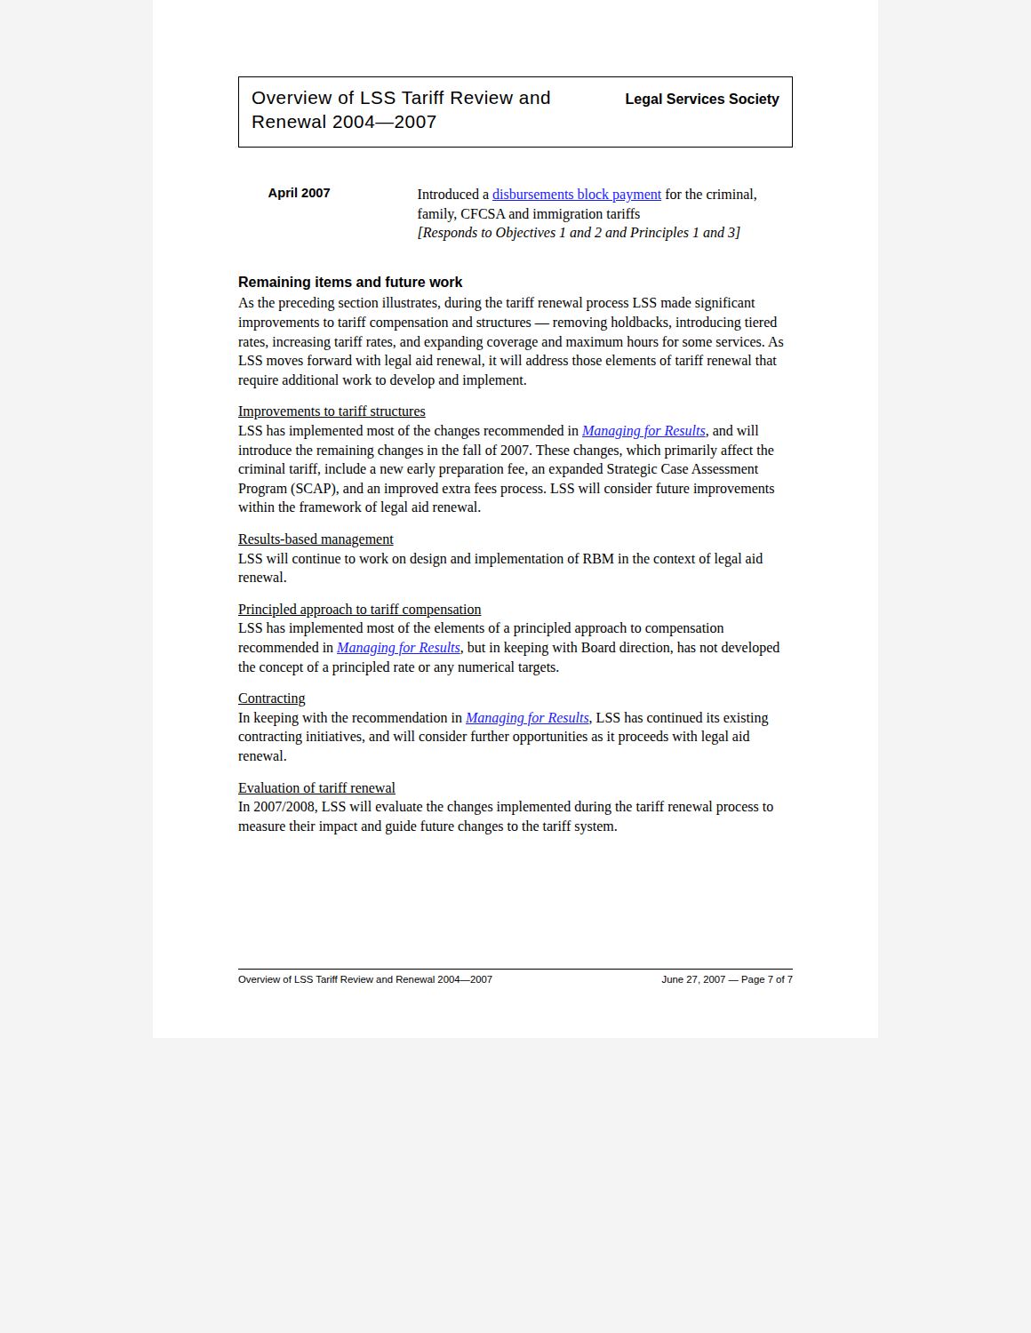Overview of LSS Tariff Review and Renewal 2004—2007
Legal Services Society
April 2007
Introduced a disbursements block payment for the criminal, family, CFCSA and immigration tariffs
[Responds to Objectives 1 and 2 and Principles 1 and 3]
Remaining items and future work
As the preceding section illustrates, during the tariff renewal process LSS made significant improvements to tariff compensation and structures — removing holdbacks, introducing tiered rates, increasing tariff rates, and expanding coverage and maximum hours for some services. As LSS moves forward with legal aid renewal, it will address those elements of tariff renewal that require additional work to develop and implement.
Improvements to tariff structures
LSS has implemented most of the changes recommended in Managing for Results, and will introduce the remaining changes in the fall of 2007. These changes, which primarily affect the criminal tariff, include a new early preparation fee, an expanded Strategic Case Assessment Program (SCAP), and an improved extra fees process. LSS will consider future improvements within the framework of legal aid renewal.
Results-based management
LSS will continue to work on design and implementation of RBM in the context of legal aid renewal.
Principled approach to tariff compensation
LSS has implemented most of the elements of a principled approach to compensation recommended in Managing for Results, but in keeping with Board direction, has not developed the concept of a principled rate or any numerical targets.
Contracting
In keeping with the recommendation in Managing for Results, LSS has continued its existing contracting initiatives, and will consider further opportunities as it proceeds with legal aid renewal.
Evaluation of tariff renewal
In 2007/2008, LSS will evaluate the changes implemented during the tariff renewal process to measure their impact and guide future changes to the tariff system.
Overview of LSS Tariff Review and Renewal 2004—2007
June 27, 2007 — Page 7 of 7